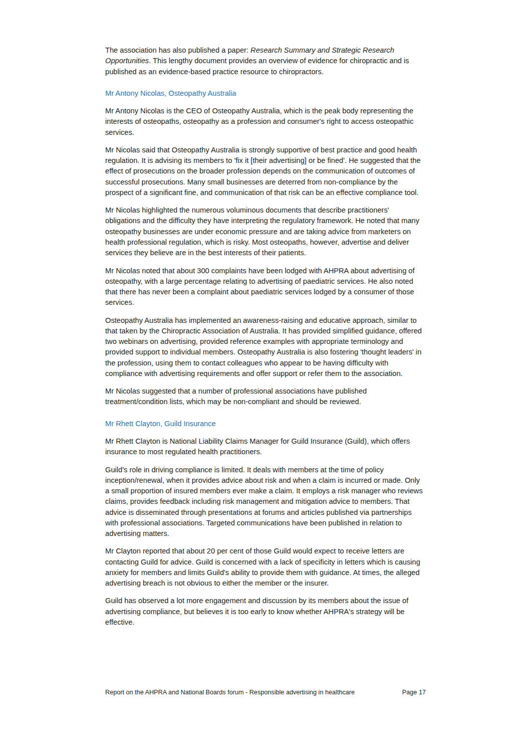The association has also published a paper: Research Summary and Strategic Research Opportunities. This lengthy document provides an overview of evidence for chiropractic and is published as an evidence-based practice resource to chiropractors.
Mr Antony Nicolas, Osteopathy Australia
Mr Antony Nicolas is the CEO of Osteopathy Australia, which is the peak body representing the interests of osteopaths, osteopathy as a profession and consumer's right to access osteopathic services.
Mr Nicolas said that Osteopathy Australia is strongly supportive of best practice and good health regulation. It is advising its members to 'fix it [their advertising] or be fined'. He suggested that the effect of prosecutions on the broader profession depends on the communication of outcomes of successful prosecutions. Many small businesses are deterred from non-compliance by the prospect of a significant fine, and communication of that risk can be an effective compliance tool.
Mr Nicolas highlighted the numerous voluminous documents that describe practitioners' obligations and the difficulty they have interpreting the regulatory framework. He noted that many osteopathy businesses are under economic pressure and are taking advice from marketers on health professional regulation, which is risky. Most osteopaths, however, advertise and deliver services they believe are in the best interests of their patients.
Mr Nicolas noted that about 300 complaints have been lodged with AHPRA about advertising of osteopathy, with a large percentage relating to advertising of paediatric services. He also noted that there has never been a complaint about paediatric services lodged by a consumer of those services.
Osteopathy Australia has implemented an awareness-raising and educative approach, similar to that taken by the Chiropractic Association of Australia. It has provided simplified guidance, offered two webinars on advertising, provided reference examples with appropriate terminology and provided support to individual members. Osteopathy Australia is also fostering 'thought leaders' in the profession, using them to contact colleagues who appear to be having difficulty with compliance with advertising requirements and offer support or refer them to the association.
Mr Nicolas suggested that a number of professional associations have published treatment/condition lists, which may be non-compliant and should be reviewed.
Mr Rhett Clayton, Guild Insurance
Mr Rhett Clayton is National Liability Claims Manager for Guild Insurance (Guild), which offers insurance to most regulated health practitioners.
Guild's role in driving compliance is limited. It deals with members at the time of policy inception/renewal, when it provides advice about risk and when a claim is incurred or made. Only a small proportion of insured members ever make a claim. It employs a risk manager who reviews claims, provides feedback including risk management and mitigation advice to members. That advice is disseminated through presentations at forums and articles published via partnerships with professional associations. Targeted communications have been published in relation to advertising matters.
Mr Clayton reported that about 20 per cent of those Guild would expect to receive letters are contacting Guild for advice. Guild is concerned with a lack of specificity in letters which is causing anxiety for members and limits Guild's ability to provide them with guidance. At times, the alleged advertising breach is not obvious to either the member or the insurer.
Guild has observed a lot more engagement and discussion by its members about the issue of advertising compliance, but believes it is too early to know whether AHPRA's strategy will be effective.
Report on the AHPRA and National Boards forum - Responsible advertising in healthcare Page 17